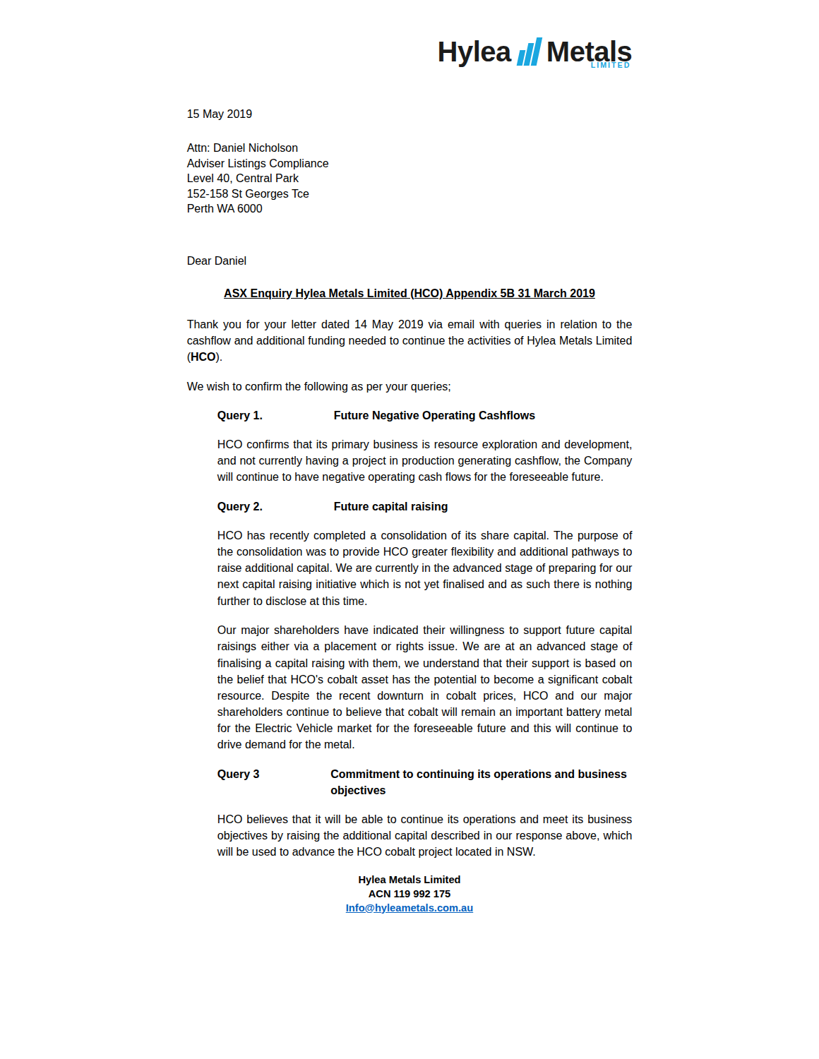Hylea Metals LIMITED
15 May 2019
Attn: Daniel Nicholson
Adviser Listings Compliance
Level 40, Central Park
152-158 St Georges Tce
Perth WA 6000
Dear Daniel
ASX Enquiry Hylea Metals Limited (HCO) Appendix 5B 31 March 2019
Thank you for your letter dated 14 May 2019 via email with queries in relation to the cashflow and additional funding needed to continue the activities of Hylea Metals Limited (HCO).
We wish to confirm the following as per your queries;
Query 1. Future Negative Operating Cashflows
HCO confirms that its primary business is resource exploration and development, and not currently having a project in production generating cashflow, the Company will continue to have negative operating cash flows for the foreseeable future.
Query 2. Future capital raising
HCO has recently completed a consolidation of its share capital. The purpose of the consolidation was to provide HCO greater flexibility and additional pathways to raise additional capital. We are currently in the advanced stage of preparing for our next capital raising initiative which is not yet finalised and as such there is nothing further to disclose at this time.
Our major shareholders have indicated their willingness to support future capital raisings either via a placement or rights issue. We are at an advanced stage of finalising a capital raising with them, we understand that their support is based on the belief that HCO's cobalt asset has the potential to become a significant cobalt resource. Despite the recent downturn in cobalt prices, HCO and our major shareholders continue to believe that cobalt will remain an important battery metal for the Electric Vehicle market for the foreseeable future and this will continue to drive demand for the metal.
Query 3 Commitment to continuing its operations and business objectives
HCO believes that it will be able to continue its operations and meet its business objectives by raising the additional capital described in our response above, which will be used to advance the HCO cobalt project located in NSW.
Hylea Metals Limited
ACN 119 992 175
Info@hyleametals.com.au